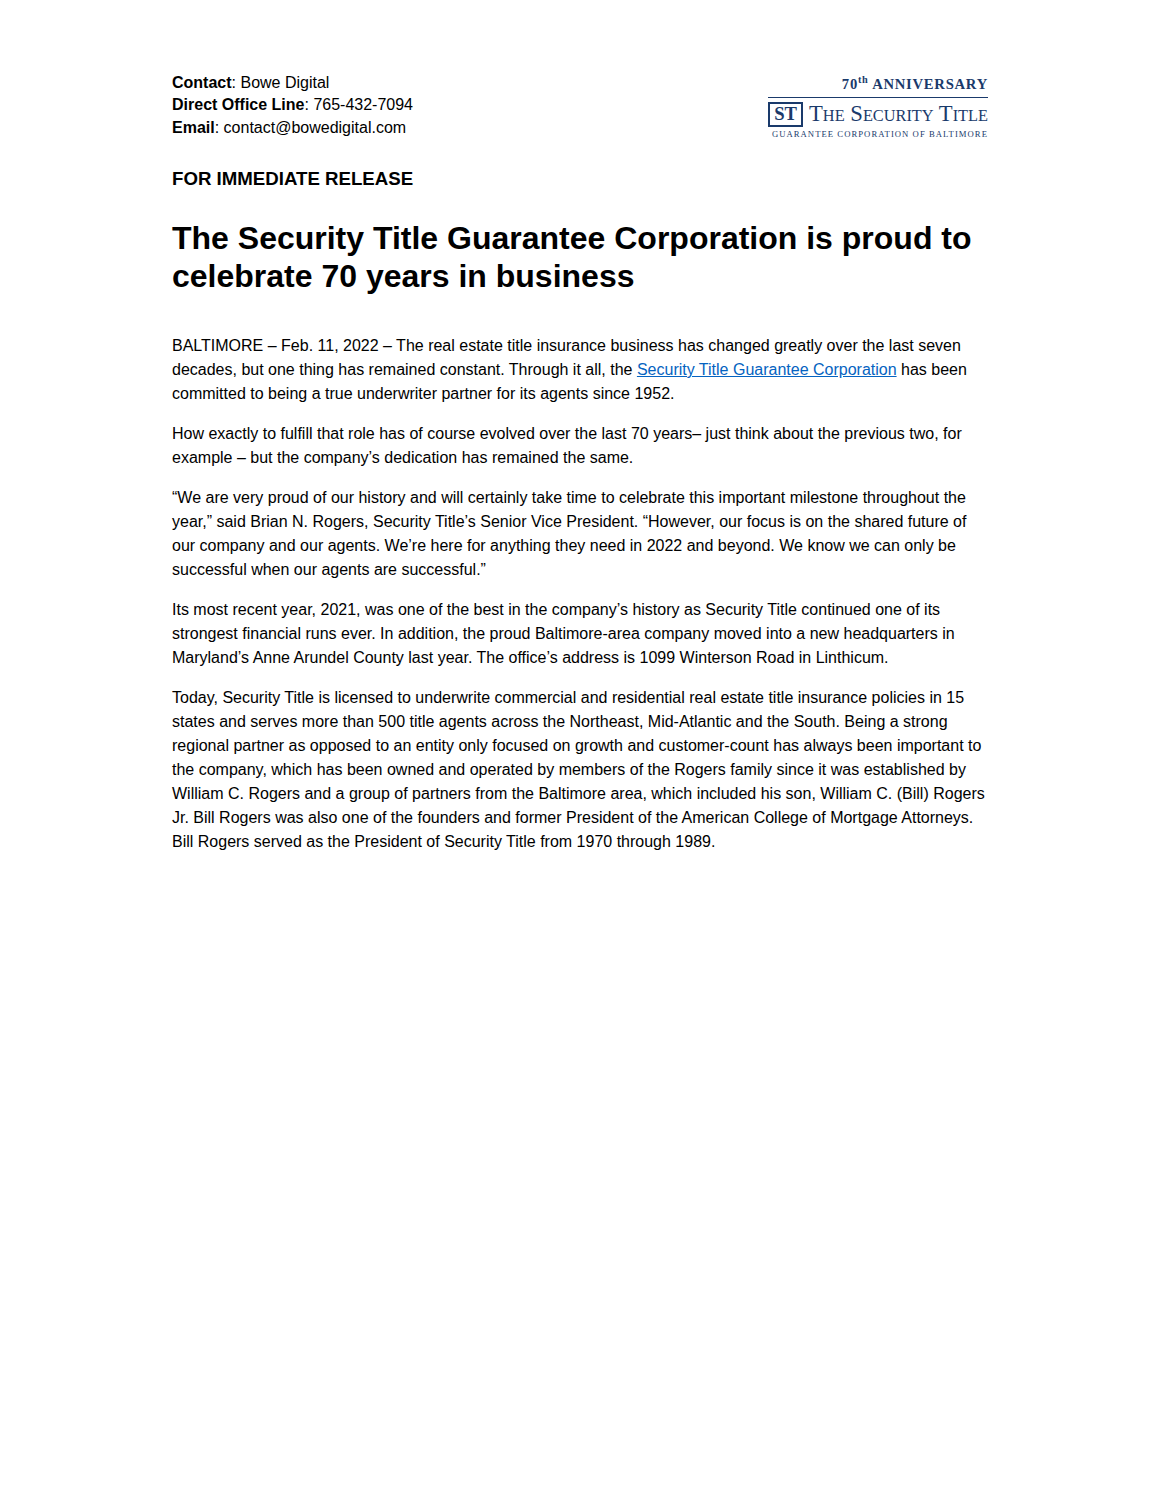Contact: Bowe Digital
Direct Office Line: 765-432-7094
Email: contact@bowedigital.com
70th ANNIVERSARY
ST THE SECURITY TITLE
GUARANTEE CORPORATION OF BALTIMORE
FOR IMMEDIATE RELEASE
The Security Title Guarantee Corporation is proud to celebrate 70 years in business
BALTIMORE – Feb. 11, 2022 – The real estate title insurance business has changed greatly over the last seven decades, but one thing has remained constant. Through it all, the Security Title Guarantee Corporation has been committed to being a true underwriter partner for its agents since 1952.
How exactly to fulfill that role has of course evolved over the last 70 years– just think about the previous two, for example – but the company’s dedication has remained the same.
“We are very proud of our history and will certainly take time to celebrate this important milestone throughout the year,” said Brian N. Rogers, Security Title’s Senior Vice President. “However, our focus is on the shared future of our company and our agents. We’re here for anything they need in 2022 and beyond. We know we can only be successful when our agents are successful.”
Its most recent year, 2021, was one of the best in the company’s history as Security Title continued one of its strongest financial runs ever. In addition, the proud Baltimore-area company moved into a new headquarters in Maryland’s Anne Arundel County last year. The office’s address is 1099 Winterson Road in Linthicum.
Today, Security Title is licensed to underwrite commercial and residential real estate title insurance policies in 15 states and serves more than 500 title agents across the Northeast, Mid-Atlantic and the South. Being a strong regional partner as opposed to an entity only focused on growth and customer-count has always been important to the company, which has been owned and operated by members of the Rogers family since it was established by William C. Rogers and a group of partners from the Baltimore area, which included his son, William C. (Bill) Rogers Jr. Bill Rogers was also one of the founders and former President of the American College of Mortgage Attorneys. Bill Rogers served as the President of Security Title from 1970 through 1989.